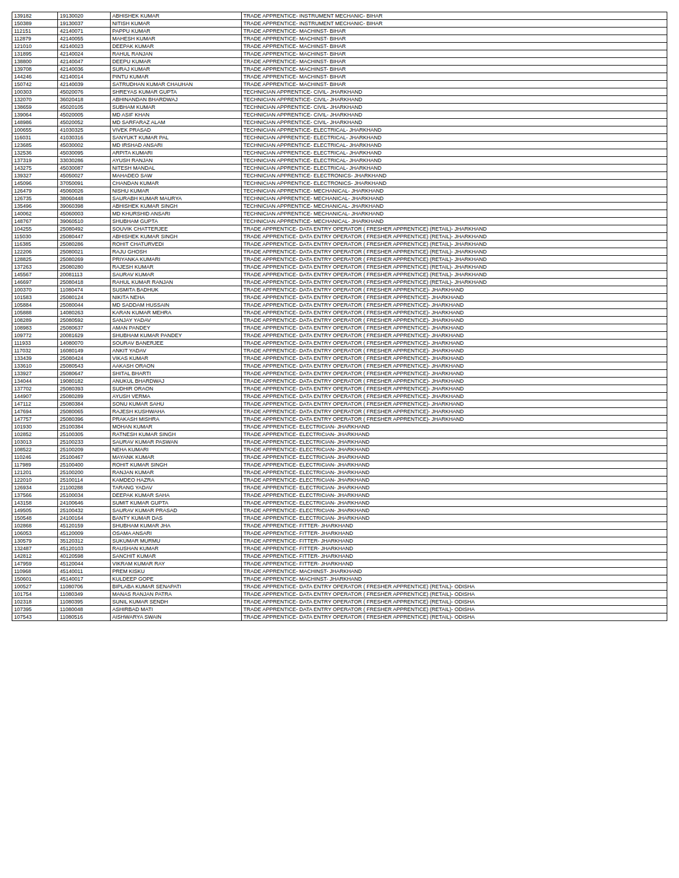| 139182 | 19130020 | ABHISHEK KUMAR | TRADE APPRENTICE- INSTRUMENT MECHANIC- BIHAR |
| 150389 | 19130037 | NITISH KUMAR | TRADE APPRENTICE- INSTRUMENT MECHANIC- BIHAR |
| 112151 | 42140071 | PAPPU KUMAR | TRADE APPRENTICE- MACHINST- BIHAR |
| 112879 | 42140055 | MAHESH KUMAR | TRADE APPRENTICE- MACHINST- BIHAR |
| 121010 | 42140023 | DEEPAK KUMAR | TRADE APPRENTICE- MACHINST- BIHAR |
| 131895 | 42140024 | RAHUL RANJAN | TRADE APPRENTICE- MACHINST- BIHAR |
| 138800 | 42140047 | DEEPU KUMAR | TRADE APPRENTICE- MACHINST- BIHAR |
| 139708 | 42140036 | SURAJ KUMAR | TRADE APPRENTICE- MACHINST- BIHAR |
| 144246 | 42140014 | PINTU KUMAR | TRADE APPRENTICE- MACHINST- BIHAR |
| 150742 | 42140039 | SATRUDHAN KUMAR CHAUHAN | TRADE APPRENTICE- MACHINST- BIHAR |
| 100303 | 45020076 | SHREYAS KUMAR GUPTA | TECHNICIAN APPRENTICE- CIVIL- JHARKHAND |
| 132070 | 36020418 | ABHINANDAN BHARDWAJ | TECHNICIAN APPRENTICE- CIVIL- JHARKHAND |
| 138659 | 45020105 | SUBHAM KUMAR | TECHNICIAN APPRENTICE- CIVIL- JHARKHAND |
| 139064 | 45020005 | MD ASIF KHAN | TECHNICIAN APPRENTICE- CIVIL- JHARKHAND |
| 148986 | 45020052 | MD SARFARAZ ALAM | TECHNICIAN APPRENTICE- CIVIL- JHARKHAND |
| 100655 | 41030325 | VIVEK PRASAD | TECHNICIAN APPRENTICE- ELECTRICAL- JHARKHAND |
| 116031 | 41030316 | SANYUKT KUMAR PAL | TECHNICIAN APPRENTICE- ELECTRICAL- JHARKHAND |
| 123685 | 45030002 | MD IRSHAD ANSARI | TECHNICIAN APPRENTICE- ELECTRICAL- JHARKHAND |
| 132536 | 45030095 | ARPITA KUMARI | TECHNICIAN APPRENTICE- ELECTRICAL- JHARKHAND |
| 137319 | 33030286 | AYUSH RANJAN | TECHNICIAN APPRENTICE- ELECTRICAL- JHARKHAND |
| 143275 | 45030087 | NITESH MANDAL | TECHNICIAN APPRENTICE- ELECTRICAL- JHARKHAND |
| 139327 | 45050027 | MAHADEO SAW | TECHNICIAN APPRENTICE- ELECTRONICS- JHARKHAND |
| 145096 | 37050091 | CHANDAN KUMAR | TECHNICIAN APPRENTICE- ELECTRONICS- JHARKHAND |
| 126479 | 45060026 | NISHU KUMAR | TECHNICIAN APPRENTICE- MECHANICAL- JHARKHAND |
| 126735 | 38060448 | SAURABH KUMAR MAURYA | TECHNICIAN APPRENTICE- MECHANICAL- JHARKHAND |
| 135496 | 39060398 | ABHISHEK KUMAR SINGH | TECHNICIAN APPRENTICE- MECHANICAL- JHARKHAND |
| 140062 | 45060003 | MD KHURSHID ANSARI | TECHNICIAN APPRENTICE- MECHANICAL- JHARKHAND |
| 148767 | 39060510 | SHUBHAM GUPTA | TECHNICIAN APPRENTICE- MECHANICAL- JHARKHAND |
| 104255 | 25080492 | SOUVIK CHATTERJEE | TRADE APPRENTICE- DATA ENTRY OPERATOR ( FRESHER APPRENTICE) (RETAIL)- JHARKHAND |
| 115030 | 25080447 | ABHISHEK KUMAR SINGH | TRADE APPRENTICE- DATA ENTRY OPERATOR ( FRESHER APPRENTICE) (RETAIL)- JHARKHAND |
| 116385 | 25080286 | ROHIT CHATURVEDI | TRADE APPRENTICE- DATA ENTRY OPERATOR ( FRESHER APPRENTICE) (RETAIL)- JHARKHAND |
| 122206 | 25080021 | RAJU GHOSH | TRADE APPRENTICE- DATA ENTRY OPERATOR ( FRESHER APPRENTICE) (RETAIL)- JHARKHAND |
| 128825 | 25080269 | PRIYANKA KUMARI | TRADE APPRENTICE- DATA ENTRY OPERATOR ( FRESHER APPRENTICE) (RETAIL)- JHARKHAND |
| 137263 | 25080280 | RAJESH KUMAR | TRADE APPRENTICE- DATA ENTRY OPERATOR ( FRESHER APPRENTICE) (RETAIL)- JHARKHAND |
| 145567 | 20081113 | SAURAV KUMAR | TRADE APPRENTICE- DATA ENTRY OPERATOR ( FRESHER APPRENTICE) (RETAIL)- JHARKHAND |
| 146697 | 25080418 | RAHUL KUMAR RANJAN | TRADE APPRENTICE- DATA ENTRY OPERATOR ( FRESHER APPRENTICE) (RETAIL)- JHARKHAND |
| 100370 | 11080474 | SUSMITA BADHUK | TRADE APPRENTICE- DATA ENTRY OPERATOR ( FRESHER APPRENTICE)- JHARKHAND |
| 101583 | 25080124 | NIKITA NEHA | TRADE APPRENTICE- DATA ENTRY OPERATOR ( FRESHER APPRENTICE)- JHARKHAND |
| 105884 | 25080044 | MD SADDAM HUSSAIN | TRADE APPRENTICE- DATA ENTRY OPERATOR ( FRESHER APPRENTICE)- JHARKHAND |
| 105888 | 14080263 | KARAN KUMAR MEHRA | TRADE APPRENTICE- DATA ENTRY OPERATOR ( FRESHER APPRENTICE)- JHARKHAND |
| 108289 | 25080592 | SANJAY YADAV | TRADE APPRENTICE- DATA ENTRY OPERATOR ( FRESHER APPRENTICE)- JHARKHAND |
| 108983 | 25080637 | AMAN PANDEY | TRADE APPRENTICE- DATA ENTRY OPERATOR ( FRESHER APPRENTICE)- JHARKHAND |
| 109772 | 20081629 | SHUBHAM KUMAR PANDEY | TRADE APPRENTICE- DATA ENTRY OPERATOR ( FRESHER APPRENTICE)- JHARKHAND |
| 111933 | 14080070 | SOURAV BANERJEE | TRADE APPRENTICE- DATA ENTRY OPERATOR ( FRESHER APPRENTICE)- JHARKHAND |
| 117032 | 16080149 | ANKIT YADAV | TRADE APPRENTICE- DATA ENTRY OPERATOR ( FRESHER APPRENTICE)- JHARKHAND |
| 133439 | 25080424 | VIKAS KUMAR | TRADE APPRENTICE- DATA ENTRY OPERATOR ( FRESHER APPRENTICE)- JHARKHAND |
| 133610 | 25080543 | AAKASH ORAON | TRADE APPRENTICE- DATA ENTRY OPERATOR ( FRESHER APPRENTICE)- JHARKHAND |
| 133927 | 25080647 | SHITAL BHARTI | TRADE APPRENTICE- DATA ENTRY OPERATOR ( FRESHER APPRENTICE)- JHARKHAND |
| 134044 | 19080182 | ANUKUL BHARDWAJ | TRADE APPRENTICE- DATA ENTRY OPERATOR ( FRESHER APPRENTICE)- JHARKHAND |
| 137702 | 25080393 | SUDHIR ORAON | TRADE APPRENTICE- DATA ENTRY OPERATOR ( FRESHER APPRENTICE)- JHARKHAND |
| 144907 | 25080289 | AYUSH VERMA | TRADE APPRENTICE- DATA ENTRY OPERATOR ( FRESHER APPRENTICE)- JHARKHAND |
| 147112 | 25080384 | SONU KUMAR SAHU | TRADE APPRENTICE- DATA ENTRY OPERATOR ( FRESHER APPRENTICE)- JHARKHAND |
| 147694 | 25080065 | RAJESH KUSHWAHA | TRADE APPRENTICE- DATA ENTRY OPERATOR ( FRESHER APPRENTICE)- JHARKHAND |
| 147757 | 25080396 | PRAKASH MISHRA | TRADE APPRENTICE- DATA ENTRY OPERATOR ( FRESHER APPRENTICE)- JHARKHAND |
| 101930 | 25100384 | MOHAN KUMAR | TRADE APPRENTICE- ELECTRICIAN- JHARKHAND |
| 102852 | 25100305 | RATNESH KUMAR SINGH | TRADE APPRENTICE- ELECTRICIAN- JHARKHAND |
| 103013 | 25100233 | SAURAV KUMAR PASWAN | TRADE APPRENTICE- ELECTRICIAN- JHARKHAND |
| 108522 | 25100209 | NEHA KUMARI | TRADE APPRENTICE- ELECTRICIAN- JHARKHAND |
| 110246 | 25100467 | MAYANK KUMAR | TRADE APPRENTICE- ELECTRICIAN- JHARKHAND |
| 117989 | 25100400 | ROHIT KUMAR SINGH | TRADE APPRENTICE- ELECTRICIAN- JHARKHAND |
| 121201 | 25100200 | RANJAN KUMAR | TRADE APPRENTICE- ELECTRICIAN- JHARKHAND |
| 122010 | 25100114 | KAMDEO HAZRA | TRADE APPRENTICE- ELECTRICIAN- JHARKHAND |
| 126934 | 21100288 | TARANG YADAV | TRADE APPRENTICE- ELECTRICIAN- JHARKHAND |
| 137566 | 25100034 | DEEPAK KUMAR SAHA | TRADE APPRENTICE- ELECTRICIAN- JHARKHAND |
| 143158 | 24100646 | SUMIT KUMAR GUPTA | TRADE APPRENTICE- ELECTRICIAN- JHARKHAND |
| 149505 | 25100432 | SAURAV KUMAR PRASAD | TRADE APPRENTICE- ELECTRICIAN- JHARKHAND |
| 150548 | 24100164 | BANTY KUMAR DAS | TRADE APPRENTICE- ELECTRICIAN- JHARKHAND |
| 102868 | 45120159 | SHUBHAM KUMAR JHA | TRADE APPRENTICE- FITTER- JHARKHAND |
| 106053 | 45120009 | OSAMA ANSARI | TRADE APPRENTICE- FITTER- JHARKHAND |
| 130579 | 35120312 | SUKUMAR MURMU | TRADE APPRENTICE- FITTER- JHARKHAND |
| 132487 | 45120103 | RAUSHAN KUMAR | TRADE APPRENTICE- FITTER- JHARKHAND |
| 142812 | 40120598 | SANCHIT KUMAR | TRADE APPRENTICE- FITTER- JHARKHAND |
| 147959 | 45120044 | VIKRAM KUMAR RAY | TRADE APPRENTICE- FITTER- JHARKHAND |
| 110968 | 45140011 | PREM KISKU | TRADE APPRENTICE- MACHINST- JHARKHAND |
| 150601 | 45140017 | KULDEEP GOPE | TRADE APPRENTICE- MACHINST- JHARKHAND |
| 100527 | 11080706 | BIPLABA KUMAR SENAPATI | TRADE APPRENTICE- DATA ENTRY OPERATOR ( FRESHER APPRENTICE) (RETAIL)- ODISHA |
| 101754 | 11080349 | MANAS RANJAN PATRA | TRADE APPRENTICE- DATA ENTRY OPERATOR ( FRESHER APPRENTICE) (RETAIL)- ODISHA |
| 102318 | 11080395 | SUNIL KUMAR SENDH | TRADE APPRENTICE- DATA ENTRY OPERATOR ( FRESHER APPRENTICE) (RETAIL)- ODISHA |
| 107395 | 11080048 | ASHIRBAD MATI | TRADE APPRENTICE- DATA ENTRY OPERATOR ( FRESHER APPRENTICE) (RETAIL)- ODISHA |
| 107543 | 11080516 | AISHWARYA SWAIN | TRADE APPRENTICE- DATA ENTRY OPERATOR ( FRESHER APPRENTICE) (RETAIL)- ODISHA |